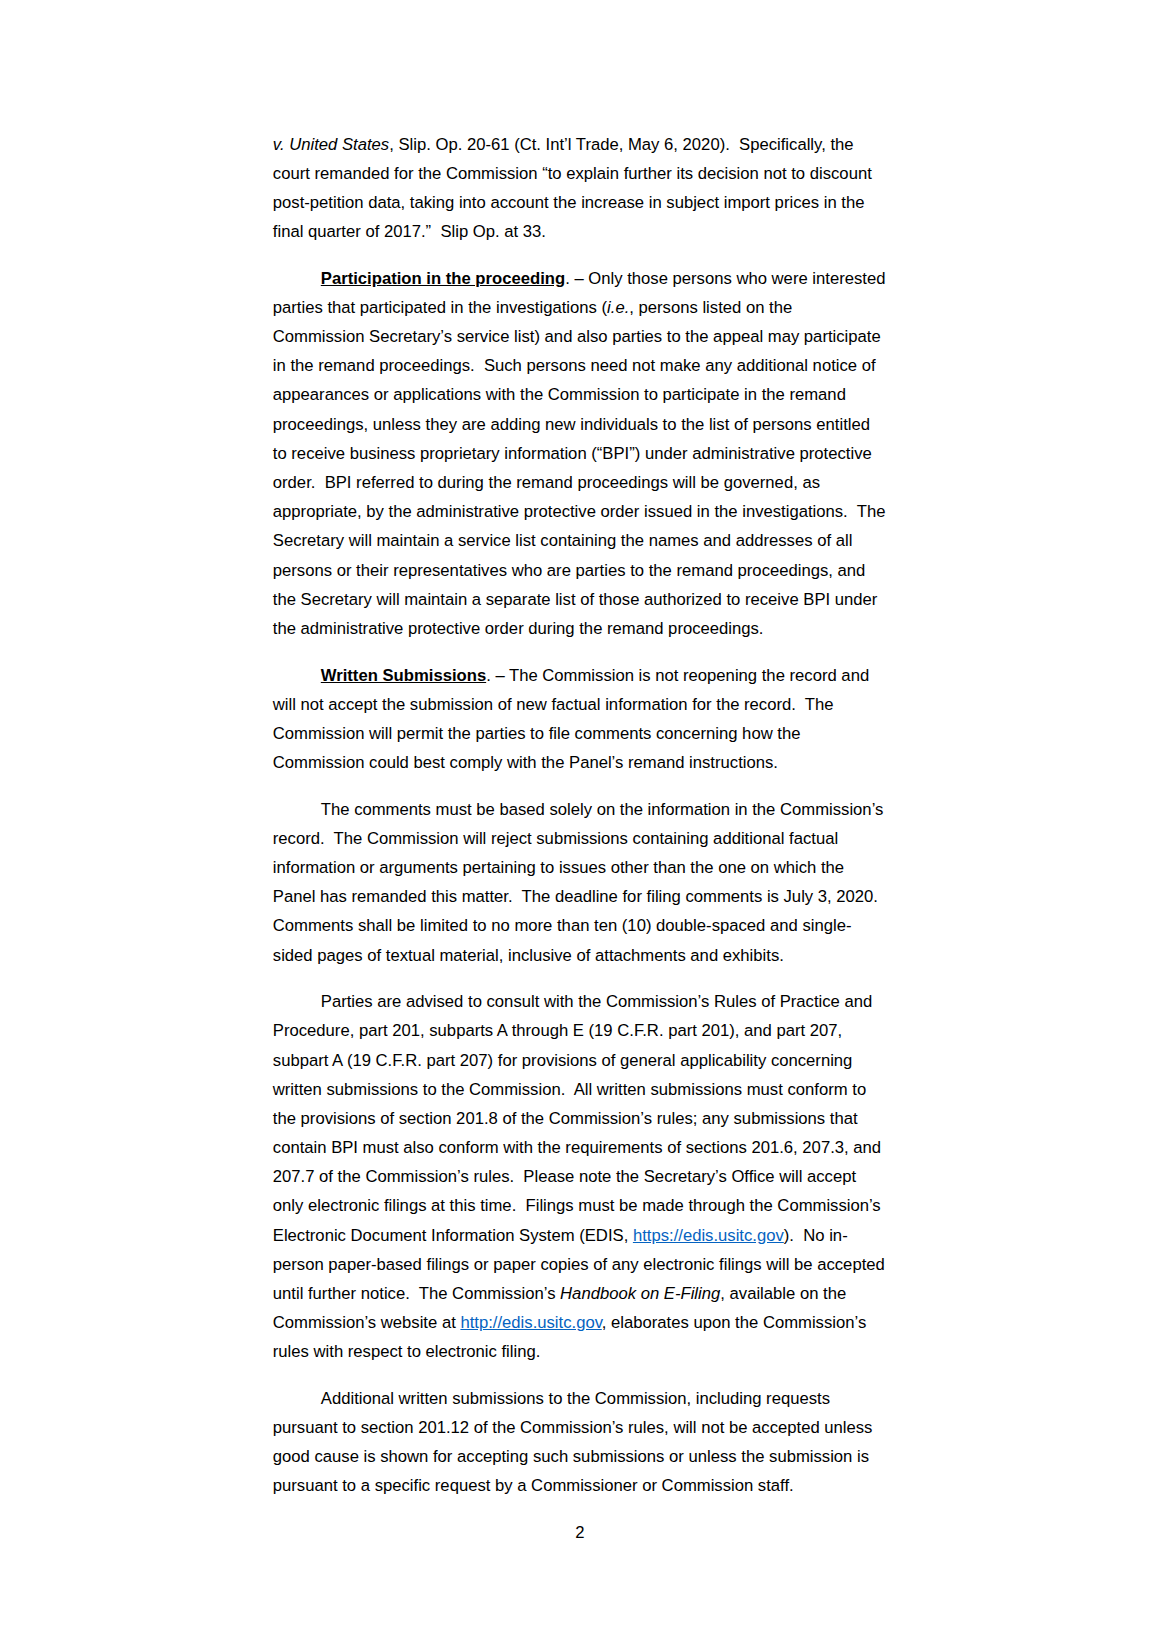v. United States, Slip. Op. 20-61 (Ct. Int’l Trade, May 6, 2020). Specifically, the court remanded for the Commission “to explain further its decision not to discount post-petition data, taking into account the increase in subject import prices in the final quarter of 2017.” Slip Op. at 33.
Participation in the proceeding. – Only those persons who were interested parties that participated in the investigations (i.e., persons listed on the Commission Secretary’s service list) and also parties to the appeal may participate in the remand proceedings. Such persons need not make any additional notice of appearances or applications with the Commission to participate in the remand proceedings, unless they are adding new individuals to the list of persons entitled to receive business proprietary information (“BPI”) under administrative protective order. BPI referred to during the remand proceedings will be governed, as appropriate, by the administrative protective order issued in the investigations. The Secretary will maintain a service list containing the names and addresses of all persons or their representatives who are parties to the remand proceedings, and the Secretary will maintain a separate list of those authorized to receive BPI under the administrative protective order during the remand proceedings.
Written Submissions. – The Commission is not reopening the record and will not accept the submission of new factual information for the record. The Commission will permit the parties to file comments concerning how the Commission could best comply with the Panel’s remand instructions.
The comments must be based solely on the information in the Commission’s record. The Commission will reject submissions containing additional factual information or arguments pertaining to issues other than the one on which the Panel has remanded this matter. The deadline for filing comments is July 3, 2020. Comments shall be limited to no more than ten (10) double-spaced and single-sided pages of textual material, inclusive of attachments and exhibits.
Parties are advised to consult with the Commission’s Rules of Practice and Procedure, part 201, subparts A through E (19 C.F.R. part 201), and part 207, subpart A (19 C.F.R. part 207) for provisions of general applicability concerning written submissions to the Commission. All written submissions must conform to the provisions of section 201.8 of the Commission’s rules; any submissions that contain BPI must also conform with the requirements of sections 201.6, 207.3, and 207.7 of the Commission’s rules. Please note the Secretary’s Office will accept only electronic filings at this time. Filings must be made through the Commission’s Electronic Document Information System (EDIS, https://edis.usitc.gov). No in-person paper-based filings or paper copies of any electronic filings will be accepted until further notice. The Commission’s Handbook on E-Filing, available on the Commission’s website at http://edis.usitc.gov, elaborates upon the Commission’s rules with respect to electronic filing.
Additional written submissions to the Commission, including requests pursuant to section 201.12 of the Commission’s rules, will not be accepted unless good cause is shown for accepting such submissions or unless the submission is pursuant to a specific request by a Commissioner or Commission staff.
2